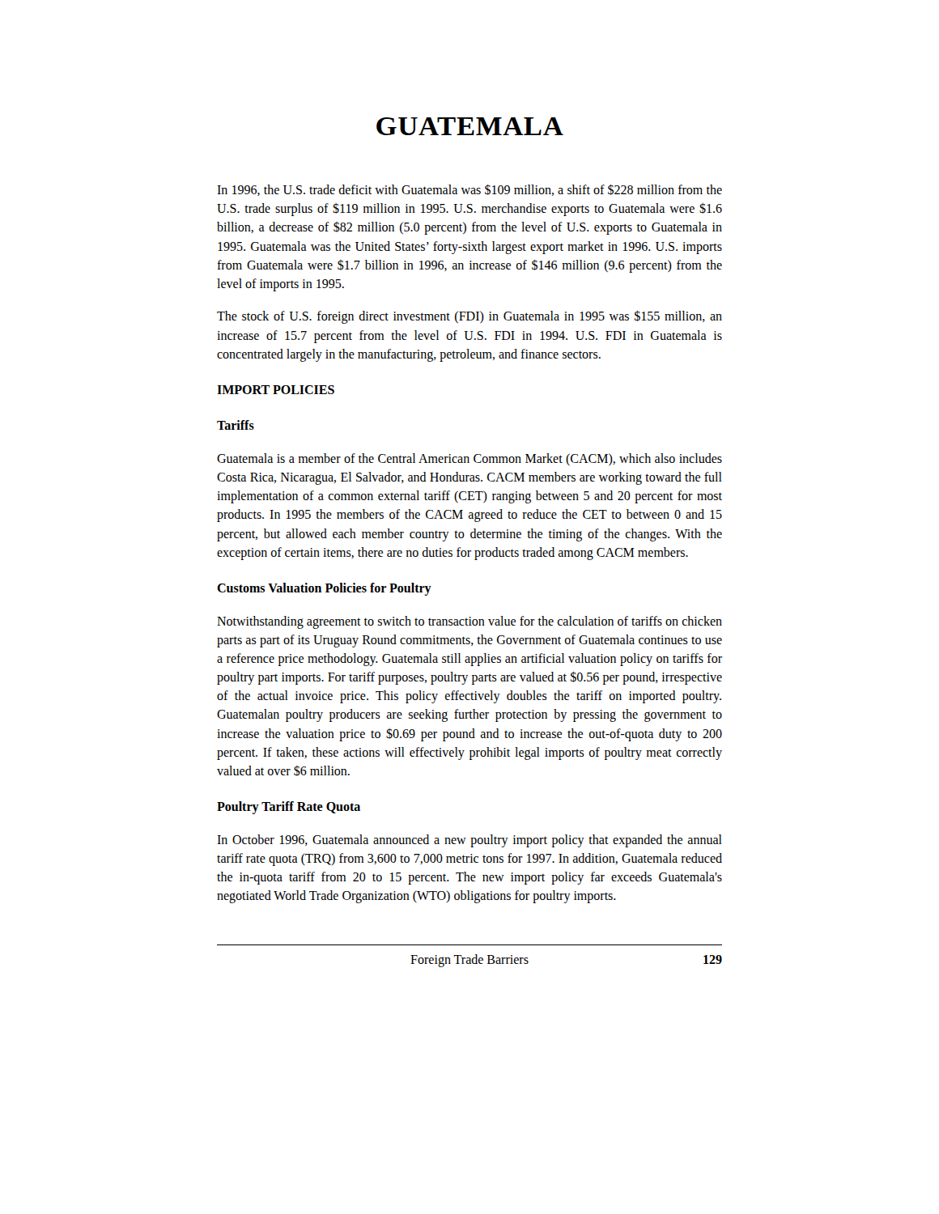GUATEMALA
In 1996, the U.S. trade deficit with Guatemala was $109 million, a shift of $228 million from the U.S. trade surplus of $119 million in 1995. U.S. merchandise exports to Guatemala were $1.6 billion, a decrease of $82 million (5.0 percent) from the level of U.S. exports to Guatemala in 1995. Guatemala was the United States’ forty-sixth largest export market in 1996. U.S. imports from Guatemala were $1.7 billion in 1996, an increase of $146 million (9.6 percent) from the level of imports in 1995.
The stock of U.S. foreign direct investment (FDI) in Guatemala in 1995 was $155 million, an increase of 15.7 percent from the level of U.S. FDI in 1994. U.S. FDI in Guatemala is concentrated largely in the manufacturing, petroleum, and finance sectors.
IMPORT POLICIES
Tariffs
Guatemala is a member of the Central American Common Market (CACM), which also includes Costa Rica, Nicaragua, El Salvador, and Honduras. CACM members are working toward the full implementation of a common external tariff (CET) ranging between 5 and 20 percent for most products. In 1995 the members of the CACM agreed to reduce the CET to between 0 and 15 percent, but allowed each member country to determine the timing of the changes. With the exception of certain items, there are no duties for products traded among CACM members.
Customs Valuation Policies for Poultry
Notwithstanding agreement to switch to transaction value for the calculation of tariffs on chicken parts as part of its Uruguay Round commitments, the Government of Guatemala continues to use a reference price methodology. Guatemala still applies an artificial valuation policy on tariffs for poultry part imports. For tariff purposes, poultry parts are valued at $0.56 per pound, irrespective of the actual invoice price. This policy effectively doubles the tariff on imported poultry. Guatemalan poultry producers are seeking further protection by pressing the government to increase the valuation price to $0.69 per pound and to increase the out-of-quota duty to 200 percent. If taken, these actions will effectively prohibit legal imports of poultry meat correctly valued at over $6 million.
Poultry Tariff Rate Quota
In October 1996, Guatemala announced a new poultry import policy that expanded the annual tariff rate quota (TRQ) from 3,600 to 7,000 metric tons for 1997. In addition, Guatemala reduced the in-quota tariff from 20 to 15 percent. The new import policy far exceeds Guatemala's negotiated World Trade Organization (WTO) obligations for poultry imports.
Foreign Trade Barriers 129